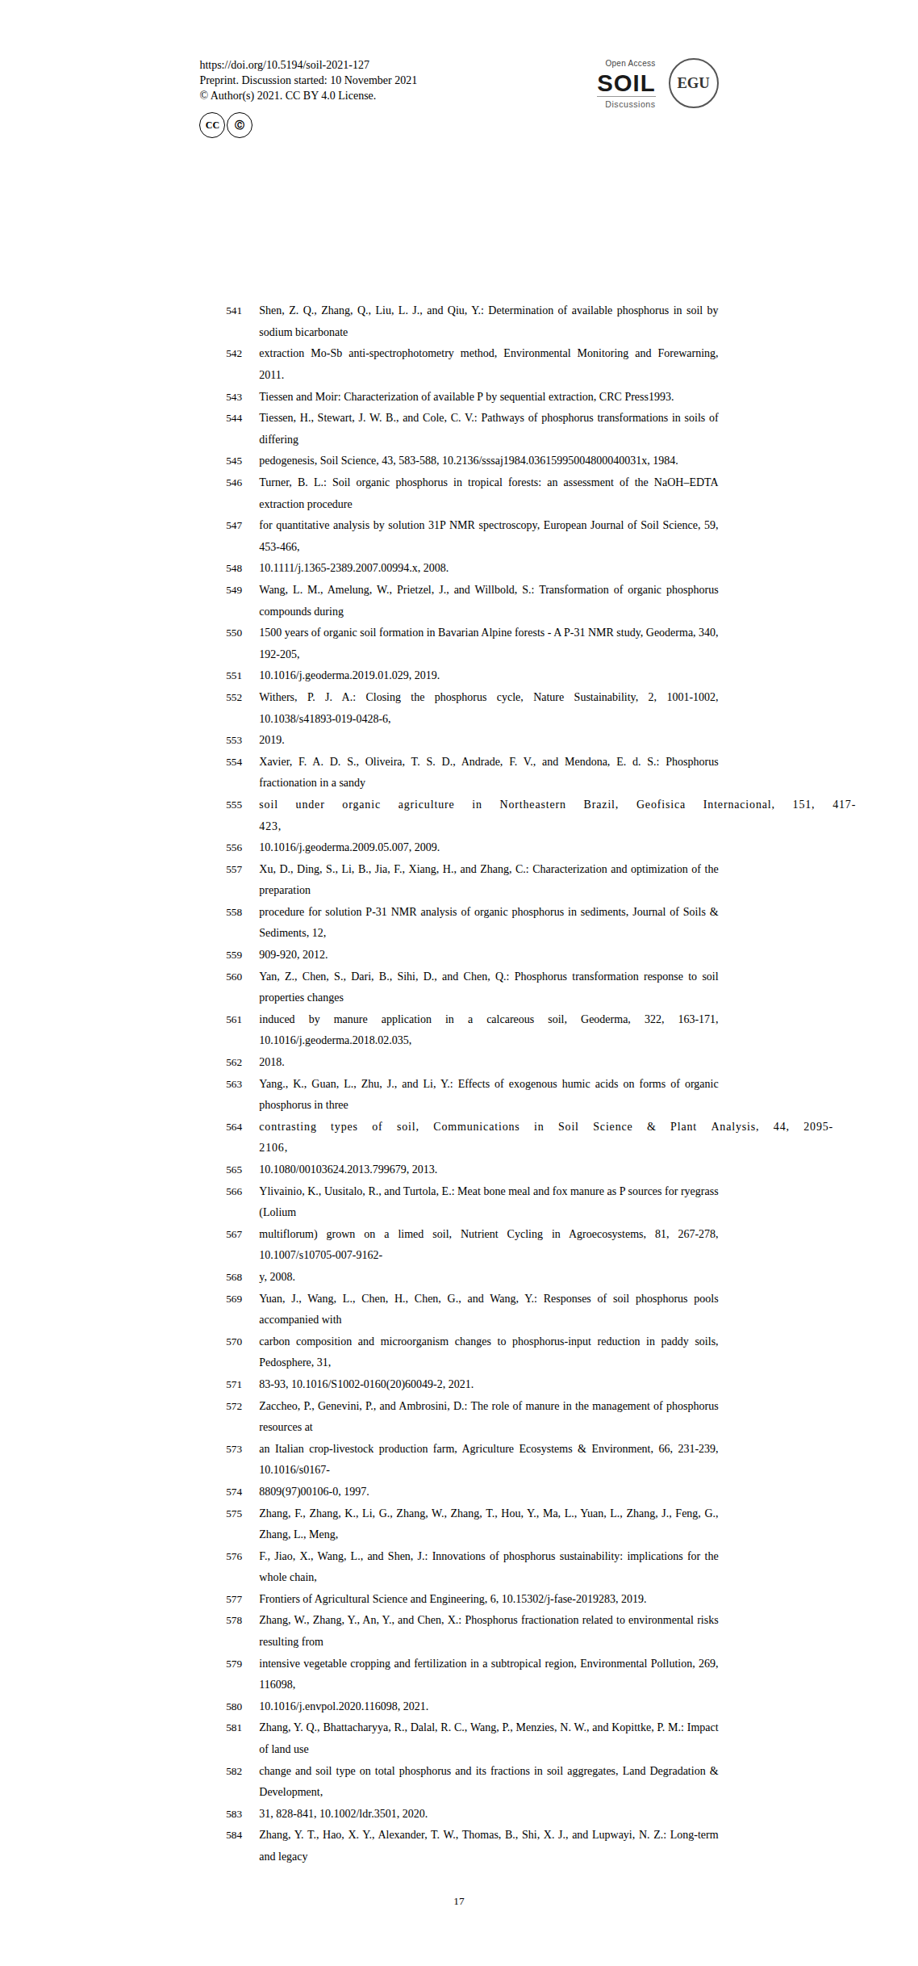https://doi.org/10.5194/soil-2021-127
Preprint. Discussion started: 10 November 2021
© Author(s) 2021. CC BY 4.0 License.
CC
Ⓒ
Open Access
SOIL
Discussions
EGU
541
Shen, Z. Q., Zhang, Q., Liu, L. J., and Qiu, Y.: Determination of available phosphorus in soil by sodium bicarbonate
542
extraction Mo-Sb anti-spectrophotometry method, Environmental Monitoring and Forewarning, 2011.
543
Tiessen and Moir: Characterization of available P by sequential extraction, CRC Press1993.
544
Tiessen, H., Stewart, J. W. B., and Cole, C. V.: Pathways of phosphorus transformations in soils of differing
545
pedogenesis, Soil Science, 43, 583-588, 10.2136/sssaj1984.03615995004800040031x, 1984.
546
Turner, B. L.: Soil organic phosphorus in tropical forests: an assessment of the NaOH–EDTA extraction procedure
547
for quantitative analysis by solution 31P NMR spectroscopy, European Journal of Soil Science, 59, 453-466,
548
10.1111/j.1365-2389.2007.00994.x, 2008.
549
Wang, L. M., Amelung, W., Prietzel, J., and Willbold, S.: Transformation of organic phosphorus compounds during
550
1500 years of organic soil formation in Bavarian Alpine forests - A P-31 NMR study, Geoderma, 340, 192-205,
551
10.1016/j.geoderma.2019.01.029, 2019.
552
Withers, P. J. A.: Closing the phosphorus cycle, Nature Sustainability, 2, 1001-1002, 10.1038/s41893-019-0428-6,
553
2019.
554
Xavier, F. A. D. S., Oliveira, T. S. D., Andrade, F. V., and Mendona, E. d. S.: Phosphorus fractionation in a sandy
555
soil under organic agriculture in Northeastern Brazil, Geofisica Internacional, 151, 417-423,
556
10.1016/j.geoderma.2009.05.007, 2009.
557
Xu, D., Ding, S., Li, B., Jia, F., Xiang, H., and Zhang, C.: Characterization and optimization of the preparation
558
procedure for solution P-31 NMR analysis of organic phosphorus in sediments, Journal of Soils & Sediments, 12,
559
909-920, 2012.
560
Yan, Z., Chen, S., Dari, B., Sihi, D., and Chen, Q.: Phosphorus transformation response to soil properties changes
561
induced by manure application in a calcareous soil, Geoderma, 322, 163-171, 10.1016/j.geoderma.2018.02.035,
562
2018.
563
Yang., K., Guan, L., Zhu, J., and Li, Y.: Effects of exogenous humic acids on forms of organic phosphorus in three
564
contrasting types of soil, Communications in Soil Science & Plant Analysis, 44, 2095-2106,
565
10.1080/00103624.2013.799679, 2013.
566
Ylivainio, K., Uusitalo, R., and Turtola, E.: Meat bone meal and fox manure as P sources for ryegrass (Lolium
567
multiflorum) grown on a limed soil, Nutrient Cycling in Agroecosystems, 81, 267-278, 10.1007/s10705-007-9162-
568
y, 2008.
569
Yuan, J., Wang, L., Chen, H., Chen, G., and Wang, Y.: Responses of soil phosphorus pools accompanied with
570
carbon composition and microorganism changes to phosphorus-input reduction in paddy soils, Pedosphere, 31,
571
83-93, 10.1016/S1002-0160(20)60049-2, 2021.
572
Zaccheo, P., Genevini, P., and Ambrosini, D.: The role of manure in the management of phosphorus resources at
573
an Italian crop-livestock production farm, Agriculture Ecosystems & Environment, 66, 231-239, 10.1016/s0167-
574
8809(97)00106-0, 1997.
575
Zhang, F., Zhang, K., Li, G., Zhang, W., Zhang, T., Hou, Y., Ma, L., Yuan, L., Zhang, J., Feng, G., Zhang, L., Meng,
576
F., Jiao, X., Wang, L., and Shen, J.: Innovations of phosphorus sustainability: implications for the whole chain,
577
Frontiers of Agricultural Science and Engineering, 6, 10.15302/j-fase-2019283, 2019.
578
Zhang, W., Zhang, Y., An, Y., and Chen, X.: Phosphorus fractionation related to environmental risks resulting from
579
intensive vegetable cropping and fertilization in a subtropical region, Environmental Pollution, 269, 116098,
580
10.1016/j.envpol.2020.116098, 2021.
581
Zhang, Y. Q., Bhattacharyya, R., Dalal, R. C., Wang, P., Menzies, N. W., and Kopittke, P. M.: Impact of land use
582
change and soil type on total phosphorus and its fractions in soil aggregates, Land Degradation & Development,
583
31, 828-841, 10.1002/ldr.3501, 2020.
584
Zhang, Y. T., Hao, X. Y., Alexander, T. W., Thomas, B., Shi, X. J., and Lupwayi, N. Z.: Long-term and legacy
17